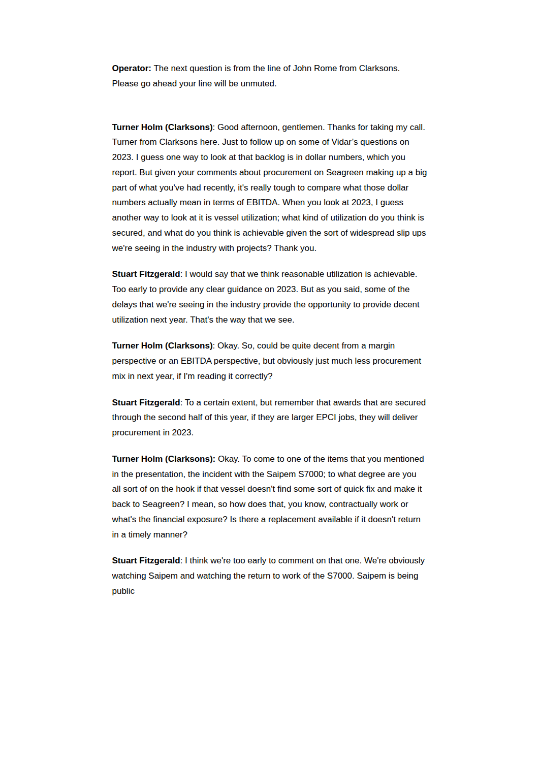Operator: The next question is from the line of John Rome from Clarksons. Please go ahead your line will be unmuted.
Turner Holm (Clarksons): Good afternoon, gentlemen. Thanks for taking my call. Turner from Clarksons here. Just to follow up on some of Vidar’s questions on 2023. I guess one way to look at that backlog is in dollar numbers, which you report. But given your comments about procurement on Seagreen making up a big part of what you've had recently, it's really tough to compare what those dollar numbers actually mean in terms of EBITDA. When you look at 2023, I guess another way to look at it is vessel utilization; what kind of utilization do you think is secured, and what do you think is achievable given the sort of widespread slip ups we're seeing in the industry with projects? Thank you.
Stuart Fitzgerald: I would say that we think reasonable utilization is achievable. Too early to provide any clear guidance on 2023. But as you said, some of the delays that we're seeing in the industry provide the opportunity to provide decent utilization next year. That's the way that we see.
Turner Holm (Clarksons): Okay. So, could be quite decent from a margin perspective or an EBITDA perspective, but obviously just much less procurement mix in next year, if I'm reading it correctly?
Stuart Fitzgerald: To a certain extent, but remember that awards that are secured through the second half of this year, if they are larger EPCI jobs, they will deliver procurement in 2023.
Turner Holm (Clarksons): Okay. To come to one of the items that you mentioned in the presentation, the incident with the Saipem S7000; to what degree are you all sort of on the hook if that vessel doesn't find some sort of quick fix and make it back to Seagreen? I mean, so how does that, you know, contractually work or what's the financial exposure? Is there a replacement available if it doesn't return in a timely manner?
Stuart Fitzgerald: I think we're too early to comment on that one. We're obviously watching Saipem and watching the return to work of the S7000. Saipem is being public